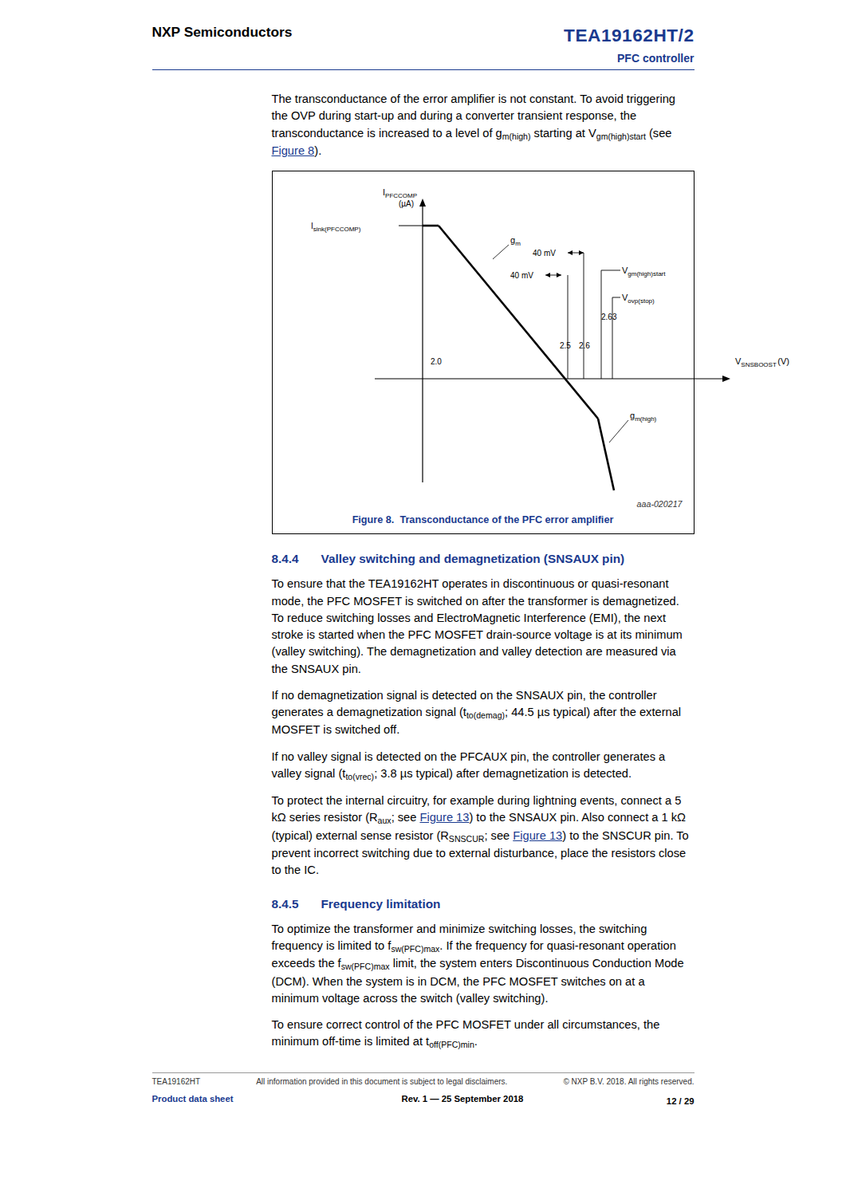NXP Semiconductors
TEA19162HT/2
PFC controller
The transconductance of the error amplifier is not constant. To avoid triggering the OVP during start-up and during a converter transient response, the transconductance is increased to a level of gm(high) starting at Vgm(high)start (see Figure 8).
IPFCCOMP (µA) Isink(PFCCOMP) gm 40 mV 40 mV Vgm(high)start Vovp(stop) 2.63 2.5 2.6 2.0 VSNSBOOST (V) gm(high)
aaa-020217
Figure 8. Transconductance of the PFC error amplifier
8.4.4 Valley switching and demagnetization (SNSAUX pin)
To ensure that the TEA19162HT operates in discontinuous or quasi-resonant mode, the PFC MOSFET is switched on after the transformer is demagnetized. To reduce switching losses and ElectroMagnetic Interference (EMI), the next stroke is started when the PFC MOSFET drain-source voltage is at its minimum (valley switching). The demagnetization and valley detection are measured via the SNSAUX pin.
If no demagnetization signal is detected on the SNSAUX pin, the controller generates a demagnetization signal (tto(demag); 44.5 µs typical) after the external MOSFET is switched off.
If no valley signal is detected on the PFCAUX pin, the controller generates a valley signal (tto(vrec); 3.8 µs typical) after demagnetization is detected.
To protect the internal circuitry, for example during lightning events, connect a 5 kΩ series resistor (Raux; see Figure 13) to the SNSAUX pin. Also connect a 1 kΩ (typical) external sense resistor (RSNSCUR; see Figure 13) to the SNSCUR pin. To prevent incorrect switching due to external disturbance, place the resistors close to the IC.
8.4.5 Frequency limitation
To optimize the transformer and minimize switching losses, the switching frequency is limited to fsw(PFC)max. If the frequency for quasi-resonant operation exceeds the fsw(PFC)max limit, the system enters Discontinuous Conduction Mode (DCM). When the system is in DCM, the PFC MOSFET switches on at a minimum voltage across the switch (valley switching).
To ensure correct control of the PFC MOSFET under all circumstances, the minimum off-time is limited at toff(PFC)min.
TEA19162HT
All information provided in this document is subject to legal disclaimers.
© NXP B.V. 2018. All rights reserved.
Product data sheet
Rev. 1 — 25 September 2018
12 / 29